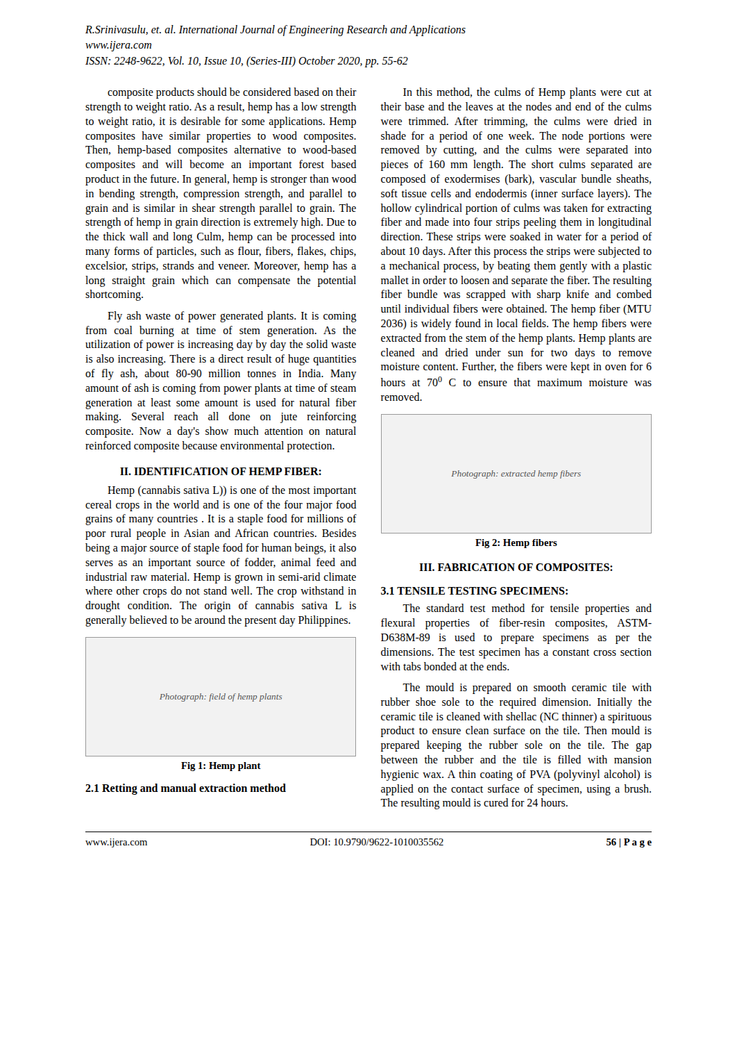R.Srinivasulu, et. al. International Journal of Engineering Research and Applications
www.ijera.com
ISSN: 2248-9622, Vol. 10, Issue 10, (Series-III) October 2020, pp. 55-62
composite products should be considered based on their strength to weight ratio. As a result, hemp has a low strength to weight ratio, it is desirable for some applications. Hemp composites have similar properties to wood composites. Then, hemp-based composites alternative to wood-based composites and will become an important forest based product in the future. In general, hemp is stronger than wood in bending strength, compression strength, and parallel to grain and is similar in shear strength parallel to grain. The strength of hemp in grain direction is extremely high. Due to the thick wall and long Culm, hemp can be processed into many forms of particles, such as flour, fibers, flakes, chips, excelsior, strips, strands and veneer. Moreover, hemp has a long straight grain which can compensate the potential shortcoming.
Fly ash waste of power generated plants. It is coming from coal burning at time of stem generation. As the utilization of power is increasing day by day the solid waste is also increasing. There is a direct result of huge quantities of fly ash, about 80-90 million tonnes in India. Many amount of ash is coming from power plants at time of steam generation at least some amount is used for natural fiber making. Several reach all done on jute reinforcing composite. Now a day's show much attention on natural reinforced composite because environmental protection.
II. Identification of Hemp Fiber:
Hemp (cannabis sativa L)) is one of the most important cereal crops in the world and is one of the four major food grains of many countries . It is a staple food for millions of poor rural people in Asian and African countries. Besides being a major source of staple food for human beings, it also serves as an important source of fodder, animal feed and industrial raw material. Hemp is grown in semi-arid climate where other crops do not stand well. The crop withstand in drought condition. The origin of cannabis sativa L is generally believed to be around the present day Philippines.
Photograph: field of hemp plants
Fig 1: Hemp plant
2.1 Retting and manual extraction method
In this method, the culms of Hemp plants were cut at their base and the leaves at the nodes and end of the culms were trimmed. After trimming, the culms were dried in shade for a period of one week. The node portions were removed by cutting, and the culms were separated into pieces of 160 mm length. The short culms separated are composed of exodermises (bark), vascular bundle sheaths, soft tissue cells and endodermis (inner surface layers). The hollow cylindrical portion of culms was taken for extracting fiber and made into four strips peeling them in longitudinal direction. These strips were soaked in water for a period of about 10 days. After this process the strips were subjected to a mechanical process, by beating them gently with a plastic mallet in order to loosen and separate the fiber. The resulting fiber bundle was scrapped with sharp knife and combed until individual fibers were obtained. The hemp fiber (MTU 2036) is widely found in local fields. The hemp fibers were extracted from the stem of the hemp plants. Hemp plants are cleaned and dried under sun for two days to remove moisture content. Further, the fibers were kept in oven for 6 hours at 700 C to ensure that maximum moisture was removed.
Photograph: extracted hemp fibers
Fig 2: Hemp fibers
III. Fabrication of Composites:
3.1 TENSILE TESTING SPECIMENS:
The standard test method for tensile properties and flexural properties of fiber-resin composites, ASTM-D638M-89 is used to prepare specimens as per the dimensions. The test specimen has a constant cross section with tabs bonded at the ends.
The mould is prepared on smooth ceramic tile with rubber shoe sole to the required dimension. Initially the ceramic tile is cleaned with shellac (NC thinner) a spirituous product to ensure clean surface on the tile. Then mould is prepared keeping the rubber sole on the tile. The gap between the rubber and the tile is filled with mansion hygienic wax. A thin coating of PVA (polyvinyl alcohol) is applied on the contact surface of specimen, using a brush. The resulting mould is cured for 24 hours.
www.ijera.com DOI: 10.9790/9622-1010035562 56 | P a g e